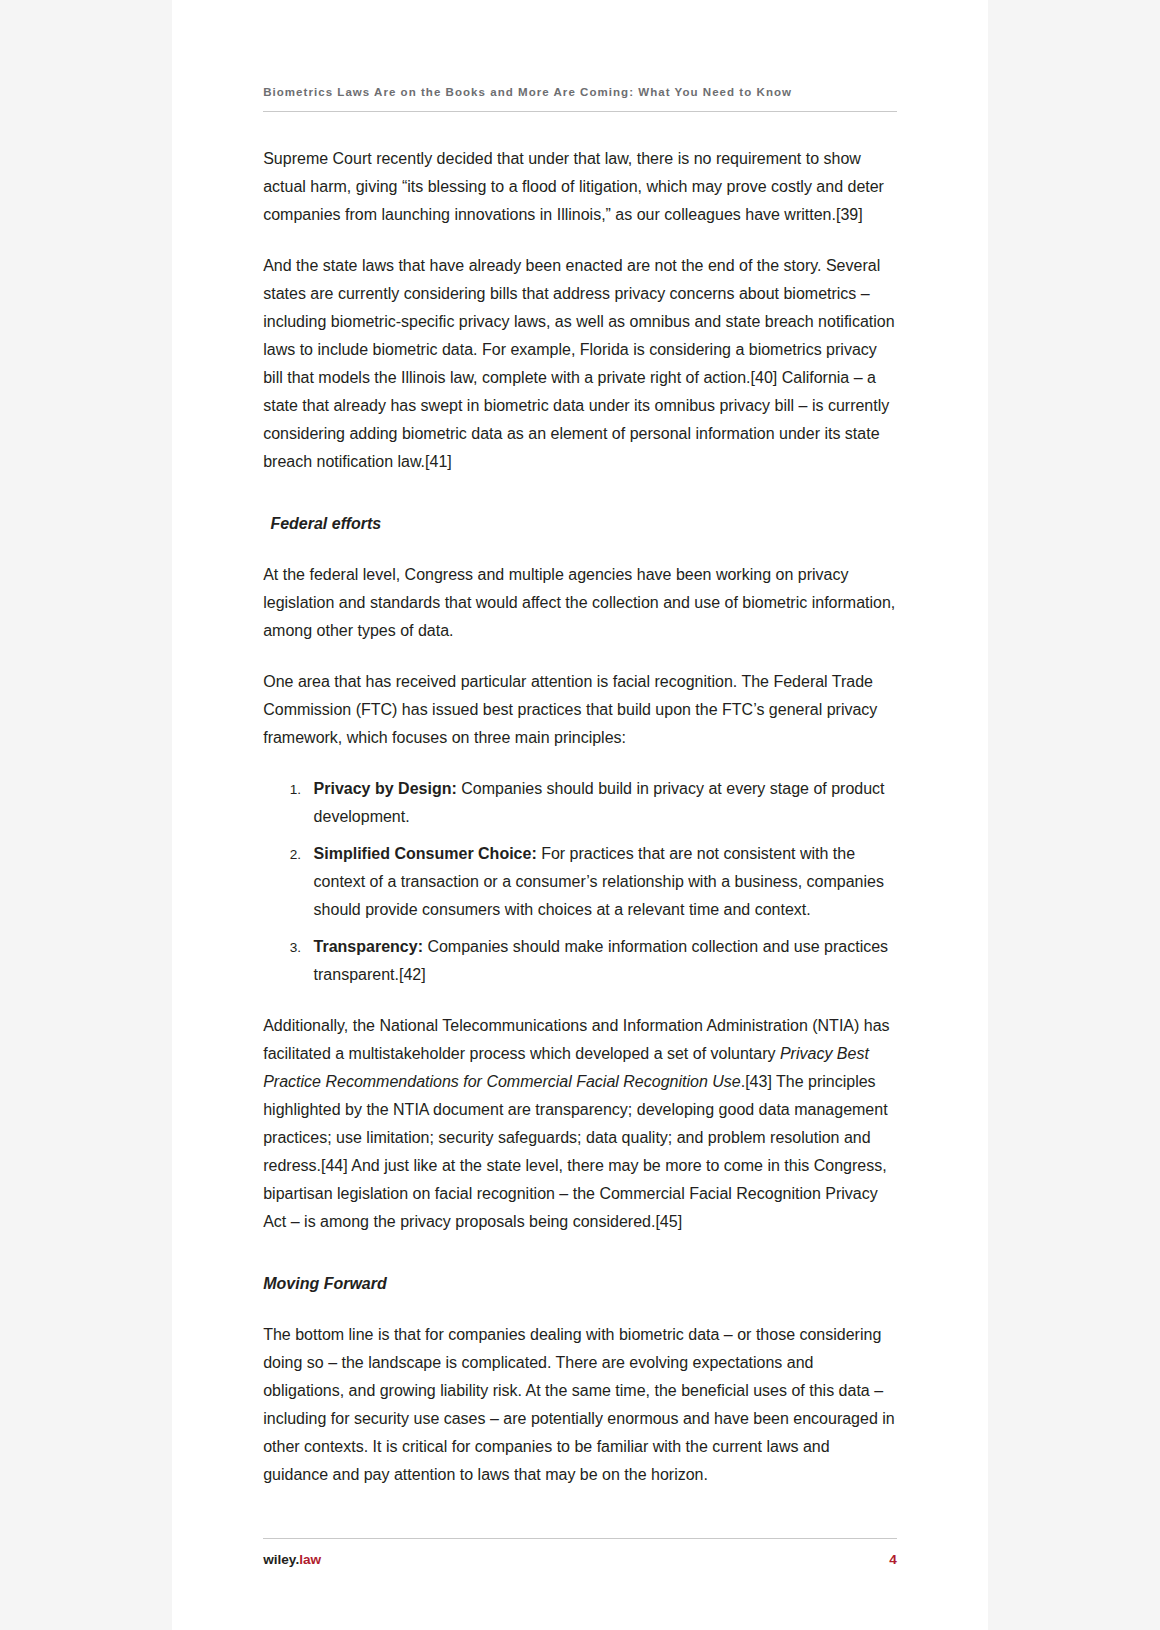Biometrics Laws Are on the Books and More Are Coming: What You Need to Know
Supreme Court recently decided that under that law, there is no requirement to show actual harm, giving “its blessing to a flood of litigation, which may prove costly and deter companies from launching innovations in Illinois,” as our colleagues have written.[39]
And the state laws that have already been enacted are not the end of the story. Several states are currently considering bills that address privacy concerns about biometrics – including biometric-specific privacy laws, as well as omnibus and state breach notification laws to include biometric data. For example, Florida is considering a biometrics privacy bill that models the Illinois law, complete with a private right of action.[40] California – a state that already has swept in biometric data under its omnibus privacy bill – is currently considering adding biometric data as an element of personal information under its state breach notification law.[41]
Federal efforts
At the federal level, Congress and multiple agencies have been working on privacy legislation and standards that would affect the collection and use of biometric information, among other types of data.
One area that has received particular attention is facial recognition. The Federal Trade Commission (FTC) has issued best practices that build upon the FTC’s general privacy framework, which focuses on three main principles:
Privacy by Design: Companies should build in privacy at every stage of product development.
Simplified Consumer Choice: For practices that are not consistent with the context of a transaction or a consumer’s relationship with a business, companies should provide consumers with choices at a relevant time and context.
Transparency: Companies should make information collection and use practices transparent.[42]
Additionally, the National Telecommunications and Information Administration (NTIA) has facilitated a multistakeholder process which developed a set of voluntary Privacy Best Practice Recommendations for Commercial Facial Recognition Use.[43] The principles highlighted by the NTIA document are transparency; developing good data management practices; use limitation; security safeguards; data quality; and problem resolution and redress.[44] And just like at the state level, there may be more to come in this Congress, bipartisan legislation on facial recognition – the Commercial Facial Recognition Privacy Act – is among the privacy proposals being considered.[45]
Moving Forward
The bottom line is that for companies dealing with biometric data – or those considering doing so – the landscape is complicated. There are evolving expectations and obligations, and growing liability risk. At the same time, the beneficial uses of this data – including for security use cases – are potentially enormous and have been encouraged in other contexts. It is critical for companies to be familiar with the current laws and guidance and pay attention to laws that may be on the horizon.
wiley.law 4